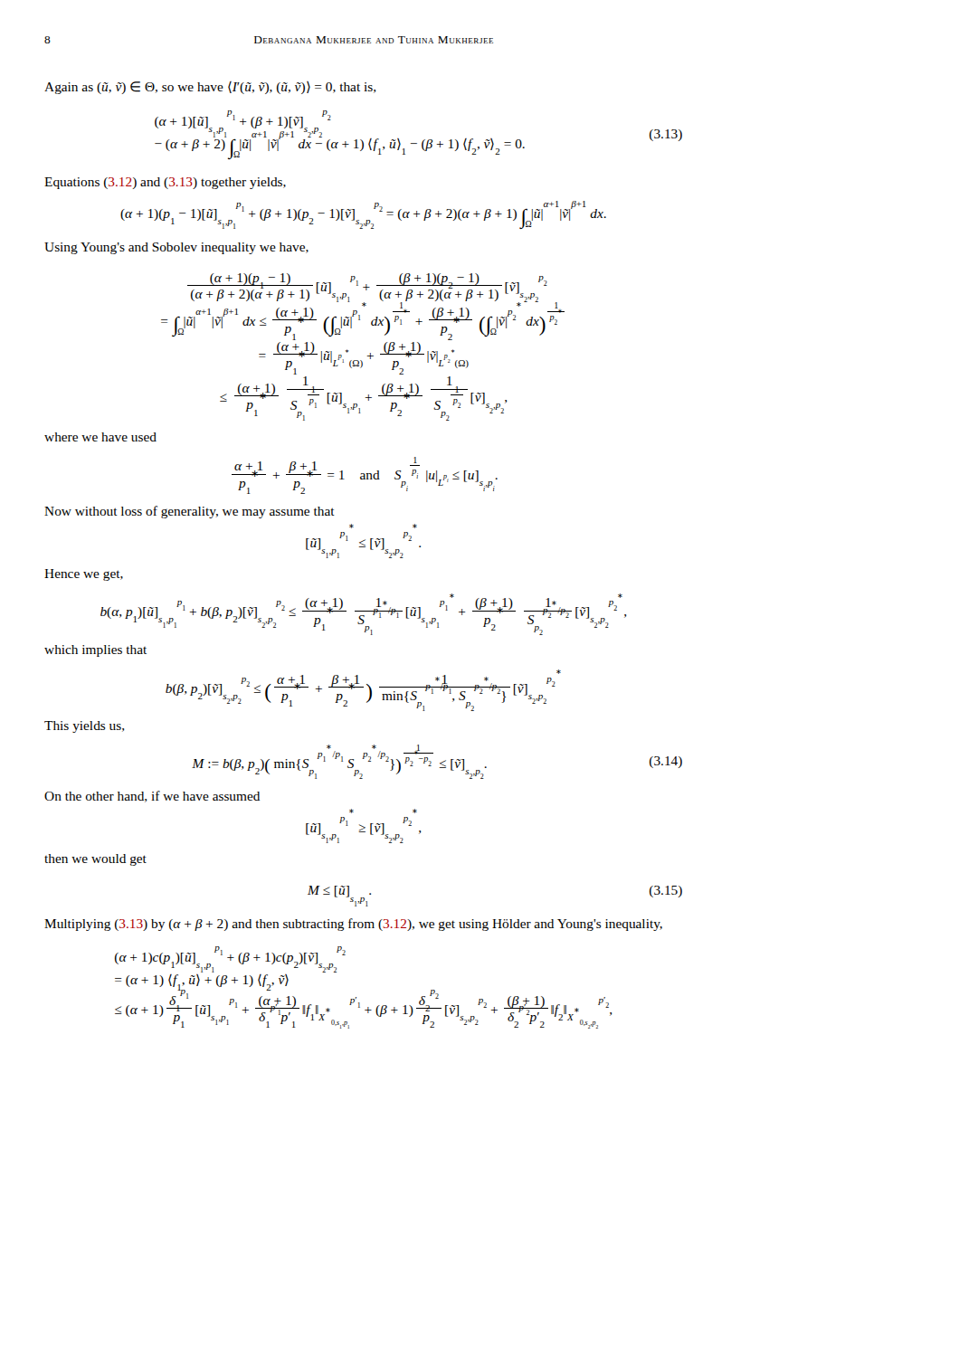8 Debangana Mukherjee and Tuhina Mukherjee
Again as (ũ, ṽ) ∈ Θ, so we have ⟨I′(ũ, ṽ), (ũ, ṽ)⟩ = 0, that is,
(α + 1)[ũ]s1,p1p1 + (β + 1)[ṽ]s2,p2p2
− (α + β + 2) ∫Ω |ũ|α+1|ṽ|β+1 dx − (α + 1) ⟨f1, ũ⟩1 − (β + 1) ⟨f2, ṽ⟩2 = 0.
(3.13)
Equations (3.12) and (3.13) together yields,
(α + 1)(p1 − 1)[ũ]s1,p1p1 + (β + 1)(p2 − 1)[ṽ]s2,p2p2 = (α + β + 2)(α + β + 1) ∫Ω |ũ|α+1|ṽ|β+1 dx.
Using Young's and Sobolev inequality we have,
(α + 1)(p1 − 1)(α + β + 2)(α + β + 1)[ũ]s1,p1p1 + (β + 1)(p2 − 1)(α + β + 2)(α + β + 1)[ṽ]s2,p2p2
= ∫Ω |ũ|α+1|ṽ|β+1 dx ≤ (α + 1) p1∗ (∫Ω |ũ|p1∗ dx)1 p1∗ + (β + 1) p2∗ (∫Ω |ṽ|p2∗ dx)1 p2∗
= (α + 1) p1∗|ũ|Lp1∗(Ω) + (β + 1) p2∗|ṽ|Lp2∗(Ω)
≤ (α + 1) p1∗ 1 Sp11 p1[ũ]s1,p1 + (β + 1) p2∗ 1 Sp21 p2[ṽ]s2,p2,
where we have used
α + 1 p1∗ + β + 1 p2∗ = 1 and Spi1 pi |u|Lpi ≤ [u]si,pi.
Now without loss of generality, we may assume that
[ũ]s1,p1p1∗ ≤ [ṽ]s2,p2p2∗.
Hence we get,
b(α, p1)[ũ]s1,p1p1 + b(β, p2)[ṽ]s2,p2p2 ≤ (α + 1) p1∗ 1 Sp1p1∗/p1[ũ]s1,p1p1∗ + (β + 1) p2∗ 1 Sp2p2∗/p2[ṽ]s2,p2p2∗,
which implies that
b(β, p2)[ṽ]s2,p2p2 ≤ (α + 1 p1∗ + β + 1 p2∗) 1 min{Sp1p1∗/p1, Sp2p2∗/p2}[ṽ]s2,p2p2∗
This yields us,
M := b(β, p2)( min{Sp1p1∗/p1 Sp2p2∗/p2})1 p2∗−p2 ≤ [ṽ]s2,p2.
(3.14)
On the other hand, if we have assumed
[ũ]s1,p1p1∗ ≥ [ṽ]s2,p2p2∗,
then we would get
M ≤ [ũ]s1,p1.
(3.15)
Multiplying (3.13) by (α + β + 2) and then subtracting from (3.12), we get using Hölder and Young's inequality,
(α + 1)c(p1)[ũ]s1,p1p1 + (β + 1)c(p2)[ṽ]s2,p2p2
= (α + 1) ⟨f1, ũ⟩ + (β + 1) ⟨f2, ṽ⟩
≤ (α + 1)δ1p1 p1[ũ]s1,p1p1 + (α + 1) δ1p′1p′1‖f1‖X∗0,s1,p1p′1 + (β + 1)δ2p2 p2[ṽ]s2,p2p2 + (β + 1) δ2p′2p′2‖f2‖X∗0,s2,p2p′2,